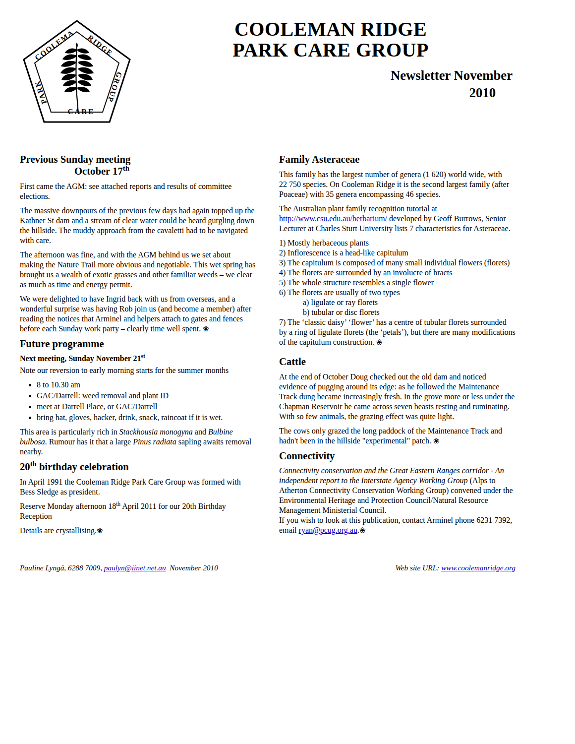COOLEMAN RIDGE GROUP CARE PARK
COOLEMAN RIDGE
PARK CARE GROUP
Newsletter November
2010
Previous Sunday meetingOctober 17th
First came the AGM: see attached reports and results of committee elections.
The massive downpours of the previous few days had again topped up the Kathner St dam and a stream of clear water could be heard gurgling down the hillside. The muddy approach from the cavaletti had to be navigated with care.
The afternoon was fine, and with the AGM behind us we set about making the Nature Trail more obvious and negotiable. This wet spring has brought us a wealth of exotic grasses and other familiar weeds – we clear as much as time and energy permit.
We were delighted to have Ingrid back with us from overseas, and a wonderful surprise was having Rob join us (and become a member) after reading the notices that Arminel and helpers attach to gates and fences before each Sunday work party – clearly time well spent. ❀
Future programme
Next meeting, Sunday November 21st
Note our reversion to early morning starts for the summer months
8 to 10.30 am
GAC/Darrell: weed removal and plant ID
meet at Darrell Place, or GAC/Darrell
bring hat, gloves, hacker, drink, snack, raincoat if it is wet.
This area is particularly rich in Stackhousia monogyna and Bulbine bulbosa. Rumour has it that a large Pinus radiata sapling awaits removal nearby.
20th birthday celebration
In April 1991 the Cooleman Ridge Park Care Group was formed with Bess Sledge as president.
Reserve Monday afternoon 18th April 2011 for our 20th Birthday Reception
Details are crystallising.❀
Family Asteraceae
This family has the largest number of genera (1 620) world wide, with 22 750 species. On Cooleman Ridge it is the second largest family (after Poaceae) with 35 genera encompassing 46 species.
The Australian plant family recognition tutorial at http://www.csu.edu.au/herbarium/ developed by Geoff Burrows, Senior Lecturer at Charles Sturt University lists 7 characteristics for Asteraceae.
1) Mostly herbaceous plants
2) Inflorescence is a head-like capitulum
3) The capitulum is composed of many small individual flowers (florets)
4) The florets are surrounded by an involucre of bracts
5) The whole structure resembles a single flower
6) The florets are usually of two types
a) ligulate or ray florets
b) tubular or disc florets
7) The ‘classic daisy’ ‘flower’ has a centre of tubular florets surrounded by a ring of ligulate florets (the ‘petals’), but there are many modifications of the capitulum construction. ❀
Cattle
At the end of October Doug checked out the old dam and noticed evidence of pugging around its edge: as he followed the Maintenance Track dung became increasingly fresh. In the grove more or less under the Chapman Reservoir he came across seven beasts resting and ruminating. With so few animals, the grazing effect was quite light.
The cows only grazed the long paddock of the Maintenance Track and hadn't been in the hillside "experimental" patch. ❀
Connectivity
Connectivity conservation and the Great Eastern Ranges corridor - An independent report to the Interstate Agency Working Group (Alps to Atherton Connectivity Conservation Working Group) convened under the Environmental Heritage and Protection Council/Natural Resource Management Ministerial Council.
If you wish to look at this publication, contact Arminel phone 6231 7392, email ryan@pcug.org.au.❀
Pauline Lyngå, 6288 7009, paulyn@iinet.net.au November 2010
Web site URL: www.coolemanridge.org